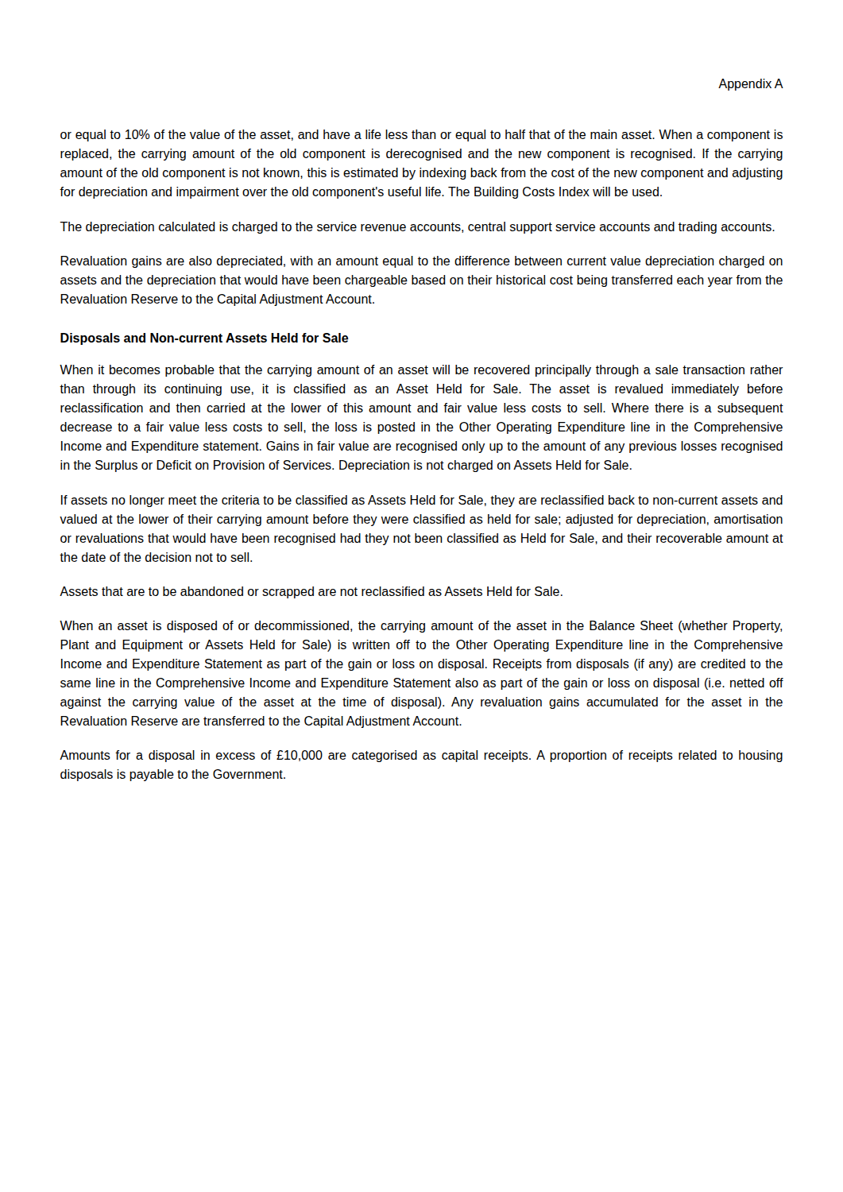Appendix A
or equal to 10% of the value of the asset, and have a life less than or equal to half that of the main asset. When a component is replaced, the carrying amount of the old component is derecognised and the new component is recognised. If the carrying amount of the old component is not known, this is estimated by indexing back from the cost of the new component and adjusting for depreciation and impairment over the old component's useful life. The Building Costs Index will be used.
The depreciation calculated is charged to the service revenue accounts, central support service accounts and trading accounts.
Revaluation gains are also depreciated, with an amount equal to the difference between current value depreciation charged on assets and the depreciation that would have been chargeable based on their historical cost being transferred each year from the Revaluation Reserve to the Capital Adjustment Account.
Disposals and Non-current Assets Held for Sale
When it becomes probable that the carrying amount of an asset will be recovered principally through a sale transaction rather than through its continuing use, it is classified as an Asset Held for Sale. The asset is revalued immediately before reclassification and then carried at the lower of this amount and fair value less costs to sell. Where there is a subsequent decrease to a fair value less costs to sell, the loss is posted in the Other Operating Expenditure line in the Comprehensive Income and Expenditure statement. Gains in fair value are recognised only up to the amount of any previous losses recognised in the Surplus or Deficit on Provision of Services. Depreciation is not charged on Assets Held for Sale.
If assets no longer meet the criteria to be classified as Assets Held for Sale, they are reclassified back to non-current assets and valued at the lower of their carrying amount before they were classified as held for sale; adjusted for depreciation, amortisation or revaluations that would have been recognised had they not been classified as Held for Sale, and their recoverable amount at the date of the decision not to sell.
Assets that are to be abandoned or scrapped are not reclassified as Assets Held for Sale.
When an asset is disposed of or decommissioned, the carrying amount of the asset in the Balance Sheet (whether Property, Plant and Equipment or Assets Held for Sale) is written off to the Other Operating Expenditure line in the Comprehensive Income and Expenditure Statement as part of the gain or loss on disposal. Receipts from disposals (if any) are credited to the same line in the Comprehensive Income and Expenditure Statement also as part of the gain or loss on disposal (i.e. netted off against the carrying value of the asset at the time of disposal). Any revaluation gains accumulated for the asset in the Revaluation Reserve are transferred to the Capital Adjustment Account.
Amounts for a disposal in excess of £10,000 are categorised as capital receipts. A proportion of receipts related to housing disposals is payable to the Government.